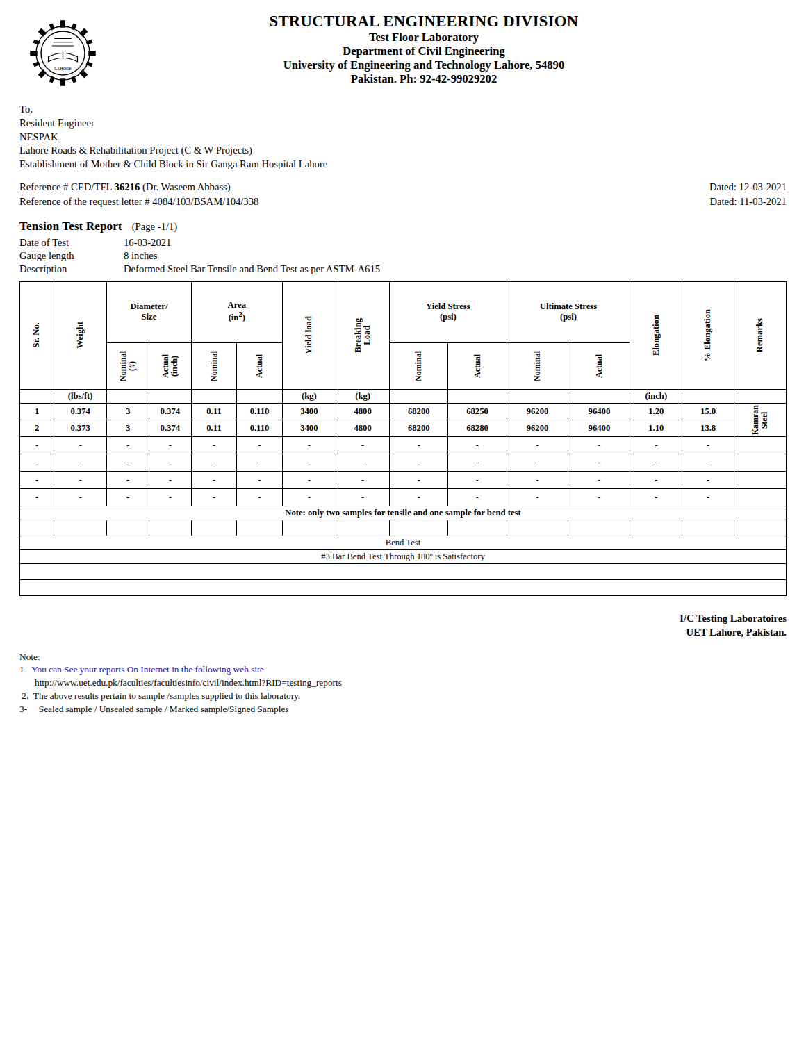LAHORE
STRUCTURAL ENGINEERING DIVISION
Test Floor Laboratory
Department of Civil Engineering
University of Engineering and Technology Lahore, 54890
Pakistan. Ph: 92-42-99029202
To,
Resident Engineer
NESPAK
Lahore Roads & Rehabilitation Project (C & W Projects)
Establishment of Mother & Child Block in Sir Ganga Ram Hospital Lahore
Dated: 12-03-2021 Reference # CED/TFL 36216 (Dr. Waseem Abbass)
Dated: 11-03-2021 Reference of the request letter # 4084/103/BSAM/104/338
Tension Test Report
(Page -1/1)
| Date of Test | 16-03-2021 |
| Gauge length | 8 inches |
| Description | Deformed Steel Bar Tensile and Bend Test as per ASTM-A615 |
| Sr. No. | Weight | Diameter/ Size | Area (in 2 ) | Yield load | Breaking Load | Yield Stress (psi) | Ultimate Stress (psi) | Elongation | % Elongation | Remarks |
| --- | --- | --- | --- | --- | --- | --- | --- | --- | --- | --- |
| Nominal (#) | Actual (inch) | Nominal | Actual | Nominal | Actual | Nominal | Actual |
| | (lbs/ft) | | | | | (kg) | (kg) | | | | | (inch) | | |
| 1 | 0.374 | 3 | 0.374 | 0.11 | 0.110 | 3400 | 4800 | 68200 | 68250 | 96200 | 96400 | 1.20 | 15.0 | Kamran Steel |
| 2 | 0.373 | 3 | 0.374 | 0.11 | 0.110 | 3400 | 4800 | 68200 | 68280 | 96200 | 96400 | 1.10 | 13.8 |
| - | - | - | - | - | - | - | - | - | - | - | - | - | - | |
| - | - | - | - | - | - | - | - | - | - | - | - | - | - | |
| - | - | - | - | - | - | - | - | - | - | - | - | - | - | |
| - | - | - | - | - | - | - | - | - | - | - | - | - | - | |
| Note: only two samples for tensile and one sample for bend test |
| Bend Test |
| #3 Bar Bend Test Through 180º is Satisfactory |
I/C Testing Laboratoires
UET Lahore, Pakistan.
Note:
1- You can See your reports On Internet in the following web site
http://www.uet.edu.pk/faculties/facultiesinfo/civil/index.html?RID=testing_reports
2. The above results pertain to sample /samples supplied to this laboratory.
3- Sealed sample / Unsealed sample / Marked sample/Signed Samples